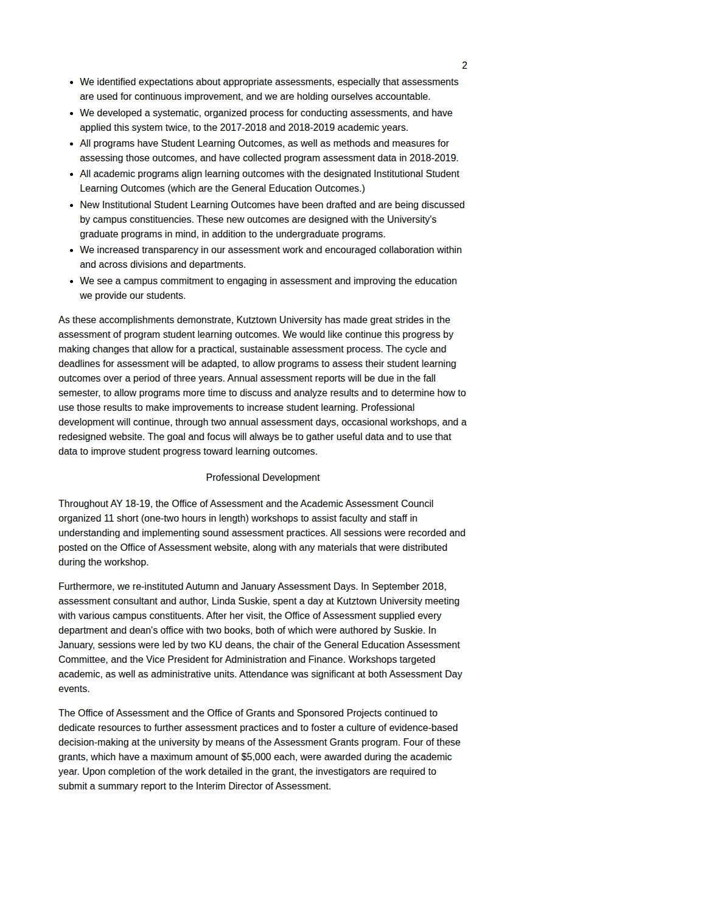2
We identified expectations about appropriate assessments, especially that assessments are used for continuous improvement, and we are holding ourselves accountable.
We developed a systematic, organized process for conducting assessments, and have applied this system twice, to the 2017-2018 and 2018-2019 academic years.
All programs have Student Learning Outcomes, as well as methods and measures for assessing those outcomes, and have collected program assessment data in 2018-2019.
All academic programs align learning outcomes with the designated Institutional Student Learning Outcomes (which are the General Education Outcomes.)
New Institutional Student Learning Outcomes have been drafted and are being discussed by campus constituencies. These new outcomes are designed with the University's graduate programs in mind, in addition to the undergraduate programs.
We increased transparency in our assessment work and encouraged collaboration within and across divisions and departments.
We see a campus commitment to engaging in assessment and improving the education we provide our students.
As these accomplishments demonstrate, Kutztown University has made great strides in the assessment of program student learning outcomes. We would like continue this progress by making changes that allow for a practical, sustainable assessment process. The cycle and deadlines for assessment will be adapted, to allow programs to assess their student learning outcomes over a period of three years. Annual assessment reports will be due in the fall semester, to allow programs more time to discuss and analyze results and to determine how to use those results to make improvements to increase student learning. Professional development will continue, through two annual assessment days, occasional workshops, and a redesigned website. The goal and focus will always be to gather useful data and to use that data to improve student progress toward learning outcomes.
Professional Development
Throughout AY 18-19, the Office of Assessment and the Academic Assessment Council organized 11 short (one-two hours in length) workshops to assist faculty and staff in understanding and implementing sound assessment practices. All sessions were recorded and posted on the Office of Assessment website, along with any materials that were distributed during the workshop.
Furthermore, we re-instituted Autumn and January Assessment Days. In September 2018, assessment consultant and author, Linda Suskie, spent a day at Kutztown University meeting with various campus constituents. After her visit, the Office of Assessment supplied every department and dean's office with two books, both of which were authored by Suskie. In January, sessions were led by two KU deans, the chair of the General Education Assessment Committee, and the Vice President for Administration and Finance. Workshops targeted academic, as well as administrative units. Attendance was significant at both Assessment Day events.
The Office of Assessment and the Office of Grants and Sponsored Projects continued to dedicate resources to further assessment practices and to foster a culture of evidence-based decision-making at the university by means of the Assessment Grants program. Four of these grants, which have a maximum amount of $5,000 each, were awarded during the academic year. Upon completion of the work detailed in the grant, the investigators are required to submit a summary report to the Interim Director of Assessment.